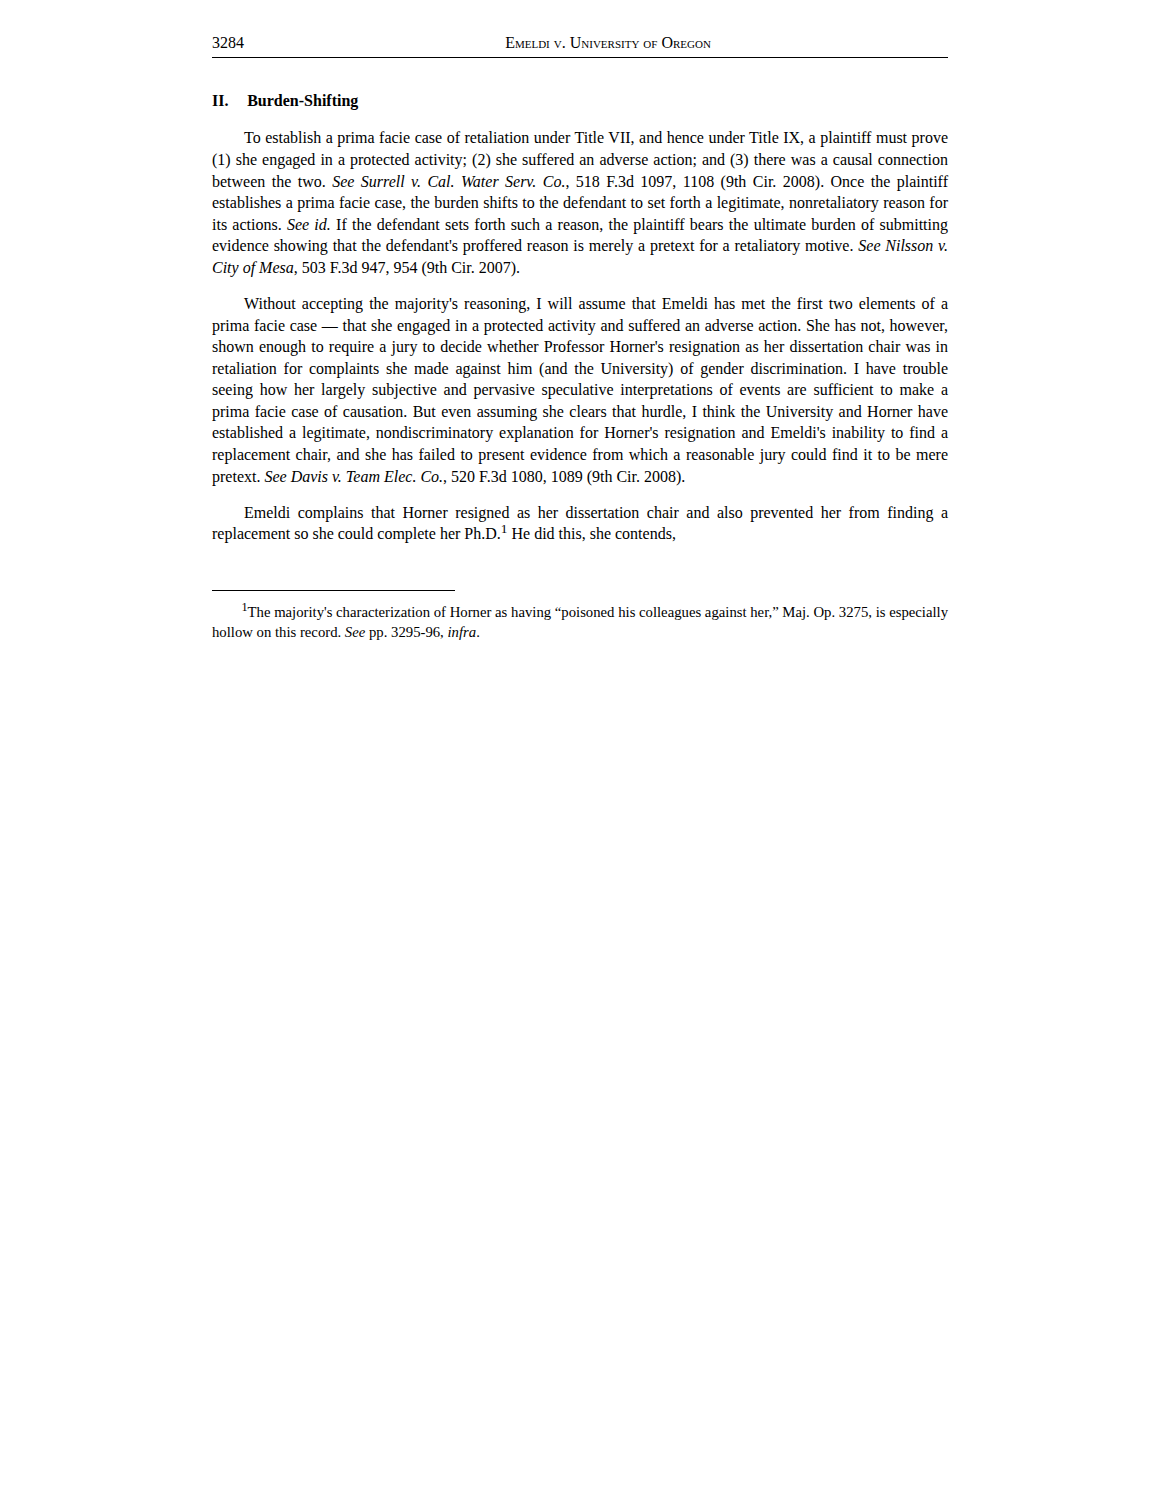3284 Emeldi v. University of Oregon
II. Burden-Shifting
To establish a prima facie case of retaliation under Title VII, and hence under Title IX, a plaintiff must prove (1) she engaged in a protected activity; (2) she suffered an adverse action; and (3) there was a causal connection between the two. See Surrell v. Cal. Water Serv. Co., 518 F.3d 1097, 1108 (9th Cir. 2008). Once the plaintiff establishes a prima facie case, the burden shifts to the defendant to set forth a legitimate, nonretaliatory reason for its actions. See id. If the defendant sets forth such a reason, the plaintiff bears the ultimate burden of submitting evidence showing that the defendant's proffered reason is merely a pretext for a retaliatory motive. See Nilsson v. City of Mesa, 503 F.3d 947, 954 (9th Cir. 2007).
Without accepting the majority's reasoning, I will assume that Emeldi has met the first two elements of a prima facie case — that she engaged in a protected activity and suffered an adverse action. She has not, however, shown enough to require a jury to decide whether Professor Horner's resignation as her dissertation chair was in retaliation for complaints she made against him (and the University) of gender discrimination. I have trouble seeing how her largely subjective and pervasive speculative interpretations of events are sufficient to make a prima facie case of causation. But even assuming she clears that hurdle, I think the University and Horner have established a legitimate, nondiscriminatory explanation for Horner's resignation and Emeldi's inability to find a replacement chair, and she has failed to present evidence from which a reasonable jury could find it to be mere pretext. See Davis v. Team Elec. Co., 520 F.3d 1080, 1089 (9th Cir. 2008).
Emeldi complains that Horner resigned as her dissertation chair and also prevented her from finding a replacement so she could complete her Ph.D.1 He did this, she contends,
1The majority's characterization of Horner as having “poisoned his colleagues against her,” Maj. Op. 3275, is especially hollow on this record. See pp. 3295-96, infra.